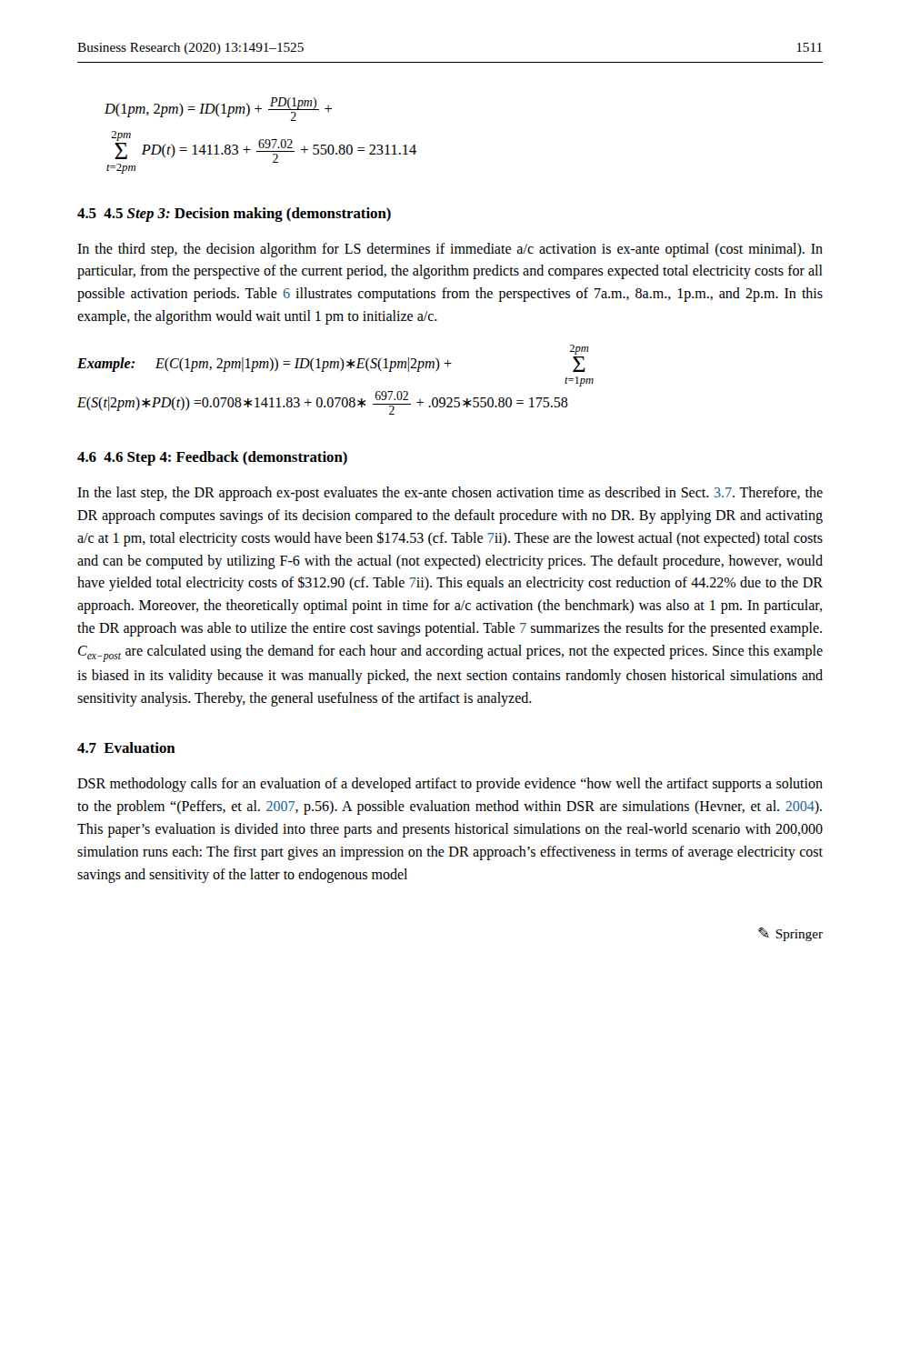Business Research (2020) 13:1491–1525 1511
D(1pm, 2pm) = ID(1pm) + PD(1pm) 2 +
2pm Σ t=2pm PD(t) = 1411.83 + 697.022 + 550.80 = 2311.14
4.5 4.5 Step 3: Decision making (demonstration)
In the third step, the decision algorithm for LS determines if immediate a/c activation is ex-ante optimal (cost minimal). In particular, from the perspective of the current period, the algorithm predicts and compares expected total electricity costs for all possible activation periods. Table 6 illustrates computations from the perspectives of 7a.m., 8a.m., 1p.m., and 2p.m. In this example, the algorithm would wait until 1 pm to initialize a/c.
Example: E(C(1pm, 2pm|1pm)) = ID(1pm)∗E(S(1pm|2pm) + 2pm Σ t=1pm
E(S(t|2pm)∗PD(t)) =0.0708∗1411.83 + 0.0708∗ 697.022 + .0925∗550.80 = 175.58
4.6 4.6 Step 4: Feedback (demonstration)
In the last step, the DR approach ex-post evaluates the ex-ante chosen activation time as described in Sect. 3.7. Therefore, the DR approach computes savings of its decision compared to the default procedure with no DR. By applying DR and activating a/c at 1 pm, total electricity costs would have been $174.53 (cf. Table 7ii). These are the lowest actual (not expected) total costs and can be computed by utilizing F-6 with the actual (not expected) electricity prices. The default procedure, however, would have yielded total electricity costs of $312.90 (cf. Table 7ii). This equals an electricity cost reduction of 44.22% due to the DR approach. Moreover, the theoretically optimal point in time for a/c activation (the benchmark) was also at 1 pm. In particular, the DR approach was able to utilize the entire cost savings potential. Table 7 summarizes the results for the presented example. Cex−post are calculated using the demand for each hour and according actual prices, not the expected prices. Since this example is biased in its validity because it was manually picked, the next section contains randomly chosen historical simulations and sensitivity analysis. Thereby, the general usefulness of the artifact is analyzed.
4.7 Evaluation
DSR methodology calls for an evaluation of a developed artifact to provide evidence “how well the artifact supports a solution to the problem “(Peffers, et al. 2007, p.56). A possible evaluation method within DSR are simulations (Hevner, et al. 2004). This paper’s evaluation is divided into three parts and presents historical simulations on the real-world scenario with 200,000 simulation runs each: The first part gives an impression on the DR approach’s effectiveness in terms of average electricity cost savings and sensitivity of the latter to endogenous model
✎Springer